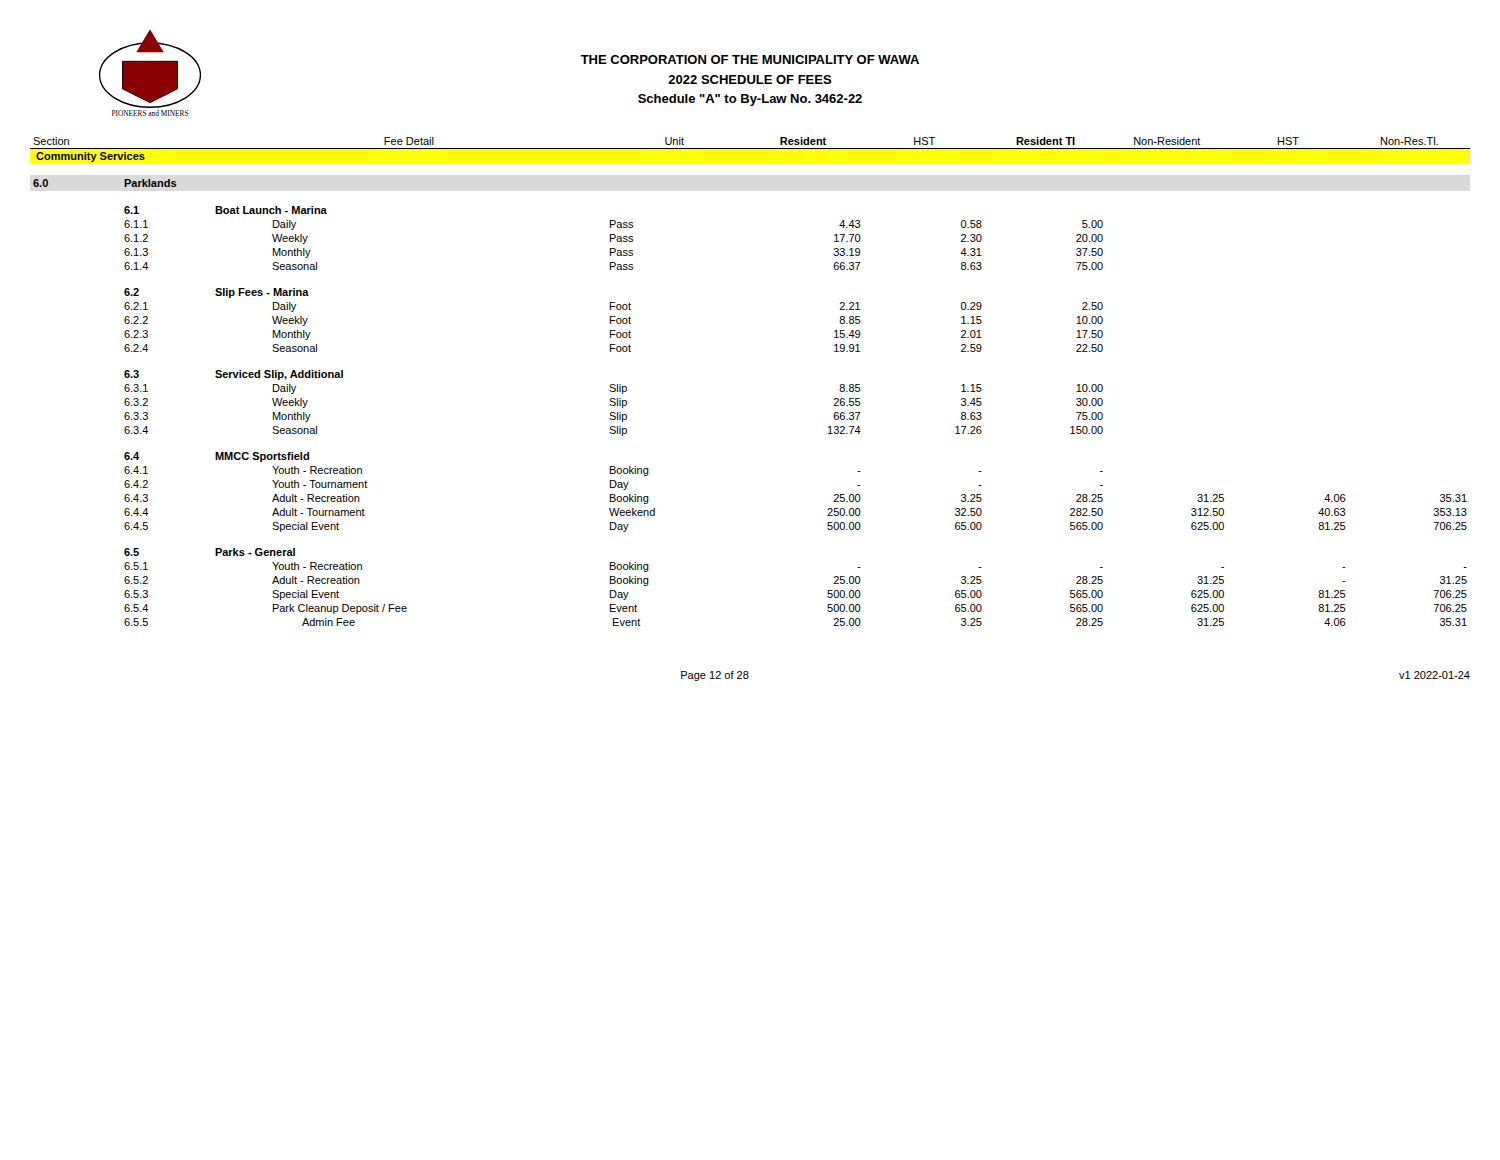THE CORPORATION OF THE MUNICIPALITY OF WAWA
2022 SCHEDULE OF FEES
Schedule "A" to By-Law No. 3462-22
| Section | Fee Detail | Unit | Resident | HST | Resident TI | Non-Resident | HST | Non-Res.Tl. |
| --- | --- | --- | --- | --- | --- | --- | --- | --- |
| Community Services |
| 6.0 | Parklands |
| | 6.1 | Boat Launch - Marina | | | | | | | |
| | 6.1.1 | Daily | Pass | 4.43 | 0.58 | 5.00 | | | |
| | 6.1.2 | Weekly | Pass | 17.70 | 2.30 | 20.00 | | | |
| | 6.1.3 | Monthly | Pass | 33.19 | 4.31 | 37.50 | | | |
| | 6.1.4 | Seasonal | Pass | 66.37 | 8.63 | 75.00 | | | |
| | 6.2 | Slip Fees - Marina | | | | | | | |
| | 6.2.1 | Daily | Foot | 2.21 | 0.29 | 2.50 | | | |
| | 6.2.2 | Weekly | Foot | 8.85 | 1.15 | 10.00 | | | |
| | 6.2.3 | Monthly | Foot | 15.49 | 2.01 | 17.50 | | | |
| | 6.2.4 | Seasonal | Foot | 19.91 | 2.59 | 22.50 | | | |
| | 6.3 | Serviced Slip, Additional | | | | | | | |
| | 6.3.1 | Daily | Slip | 8.85 | 1.15 | 10.00 | | | |
| | 6.3.2 | Weekly | Slip | 26.55 | 3.45 | 30.00 | | | |
| | 6.3.3 | Monthly | Slip | 66.37 | 8.63 | 75.00 | | | |
| | 6.3.4 | Seasonal | Slip | 132.74 | 17.26 | 150.00 | | | |
| | 6.4 | MMCC Sportsfield | | | | | | | |
| | 6.4.1 | Youth - Recreation | Booking | - | - | - | | | |
| | 6.4.2 | Youth - Tournament | Day | - | - | - | | | |
| | 6.4.3 | Adult - Recreation | Booking | 25.00 | 3.25 | 28.25 | 31.25 | 4.06 | 35.31 |
| | 6.4.4 | Adult - Tournament | Weekend | 250.00 | 32.50 | 282.50 | 312.50 | 40.63 | 353.13 |
| | 6.4.5 | Special Event | Day | 500.00 | 65.00 | 565.00 | 625.00 | 81.25 | 706.25 |
| | 6.5 | Parks - General | | | | | | | |
| | 6.5.1 | Youth - Recreation | Booking | - | - | - | - | - | - |
| | 6.5.2 | Adult - Recreation | Booking | 25.00 | 3.25 | 28.25 | 31.25 | - | 31.25 |
| | 6.5.3 | Special Event | Day | 500.00 | 65.00 | 565.00 | 625.00 | 81.25 | 706.25 |
| | 6.5.4 | Park Cleanup Deposit / Fee | Event | 500.00 | 65.00 | 565.00 | 625.00 | 81.25 | 706.25 |
| | 6.5.5 | Admin Fee | Event | 25.00 | 3.25 | 28.25 | 31.25 | 4.06 | 35.31 |
Page 12 of 28
v1 2022-01-24